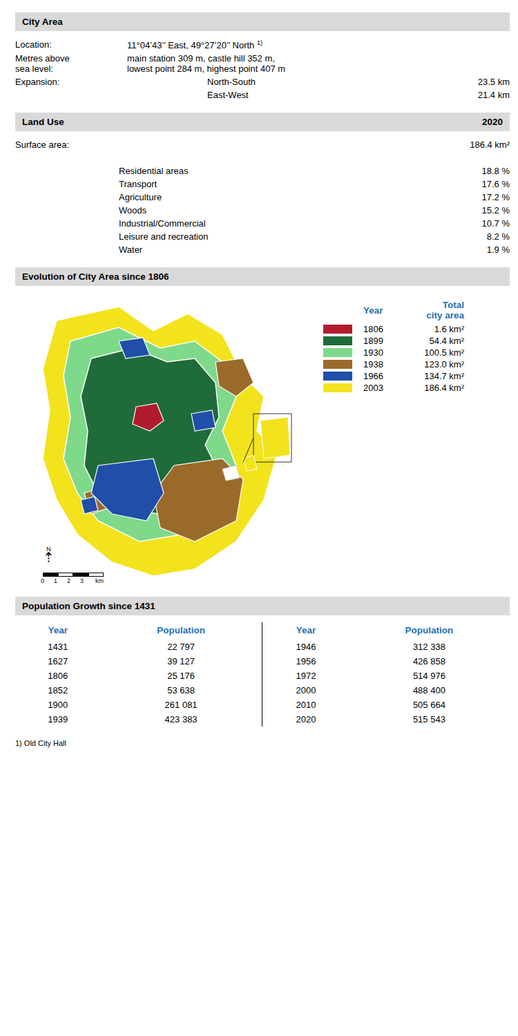City Area
| Location: | 11°04’43’’ East, 49°27’20’’ North 1) |
| Metres above sea level: | main station 309 m, castle hill 352 m, lowest point 284 m, highest point 407 m |
| Expansion: | North-South | 23.5 km |
| | East-West | 21.4 km |
Land Use 2020
| Surface area: | | 186.4 km² |
| | Residential areas | 18.8 % |
| | Transport | 17.6 % |
| | Agriculture | 17.2 % |
| | Woods | 15.2 % |
| | Industrial/Commercial | 10.7 % |
| | Leisure and recreation | 8.2 % |
| | Water | 1.9 % |
Evolution of City Area since 1806
N
⇡
0123 km
| | Year | Total city area |
| --- | --- | --- |
| | 1806 | 1.6 km² |
| | 1899 | 54.4 km² |
| | 1930 | 100.5 km² |
| | 1938 | 123.0 km² |
| | 1966 | 134.7 km² |
| | 2003 | 186.4 km² |
Population Growth since 1431
| Year | Population | | Year | Population |
| --- | --- | --- | --- | --- |
| 1431 | 22 797 | | 1946 | 312 338 |
| 1627 | 39 127 | | 1956 | 426 858 |
| 1806 | 25 176 | | 1972 | 514 976 |
| 1852 | 53 638 | | 2000 | 488 400 |
| 1900 | 261 081 | | 2010 | 505 664 |
| 1939 | 423 383 | | 2020 | 515 543 |
1) Old City Hall